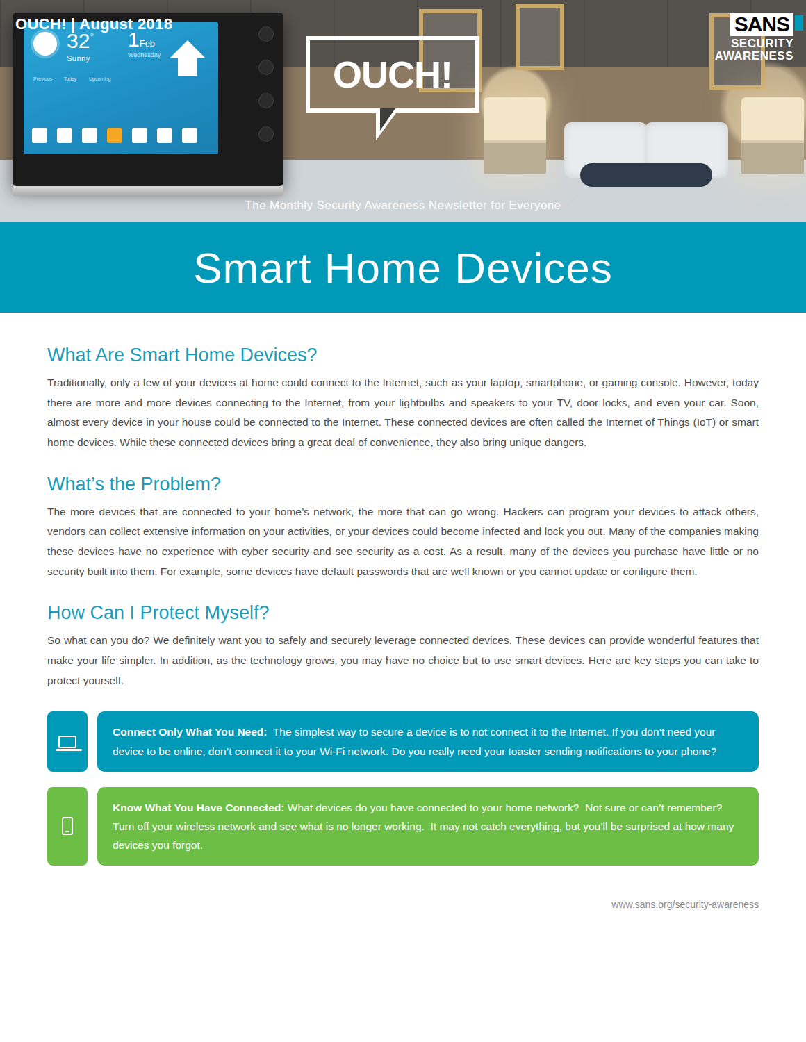32°
Sunny
1Feb
Wednesday
Previous Today Upcoming
OUCH!
OUCH! | August 2018
SANS
SECURITY
AWARENESS
The Monthly Security Awareness Newsletter for Everyone
Smart Home Devices
What Are Smart Home Devices?
Traditionally, only a few of your devices at home could connect to the Internet, such as your laptop, smartphone, or gaming console. However, today there are more and more devices connecting to the Internet, from your lightbulbs and speakers to your TV, door locks, and even your car. Soon, almost every device in your house could be connected to the Internet. These connected devices are often called the Internet of Things (IoT) or smart home devices. While these connected devices bring a great deal of convenience, they also bring unique dangers.
What’s the Problem?
The more devices that are connected to your home’s network, the more that can go wrong. Hackers can program your devices to attack others, vendors can collect extensive information on your activities, or your devices could become infected and lock you out. Many of the companies making these devices have no experience with cyber security and see security as a cost. As a result, many of the devices you purchase have little or no security built into them. For example, some devices have default passwords that are well known or you cannot update or configure them.
How Can I Protect Myself?
So what can you do? We definitely want you to safely and securely leverage connected devices. These devices can provide wonderful features that make your life simpler. In addition, as the technology grows, you may have no choice but to use smart devices. Here are key steps you can take to protect yourself.
Connect Only What You Need: The simplest way to secure a device is to not connect it to the Internet. If you don’t need your device to be online, don’t connect it to your Wi-Fi network. Do you really need your toaster sending notifications to your phone?
Know What You Have Connected: What devices do you have connected to your home network? Not sure or can’t remember? Turn off your wireless network and see what is no longer working. It may not catch everything, but you’ll be surprised at how many devices you forgot.
www.sans.org/security-awareness